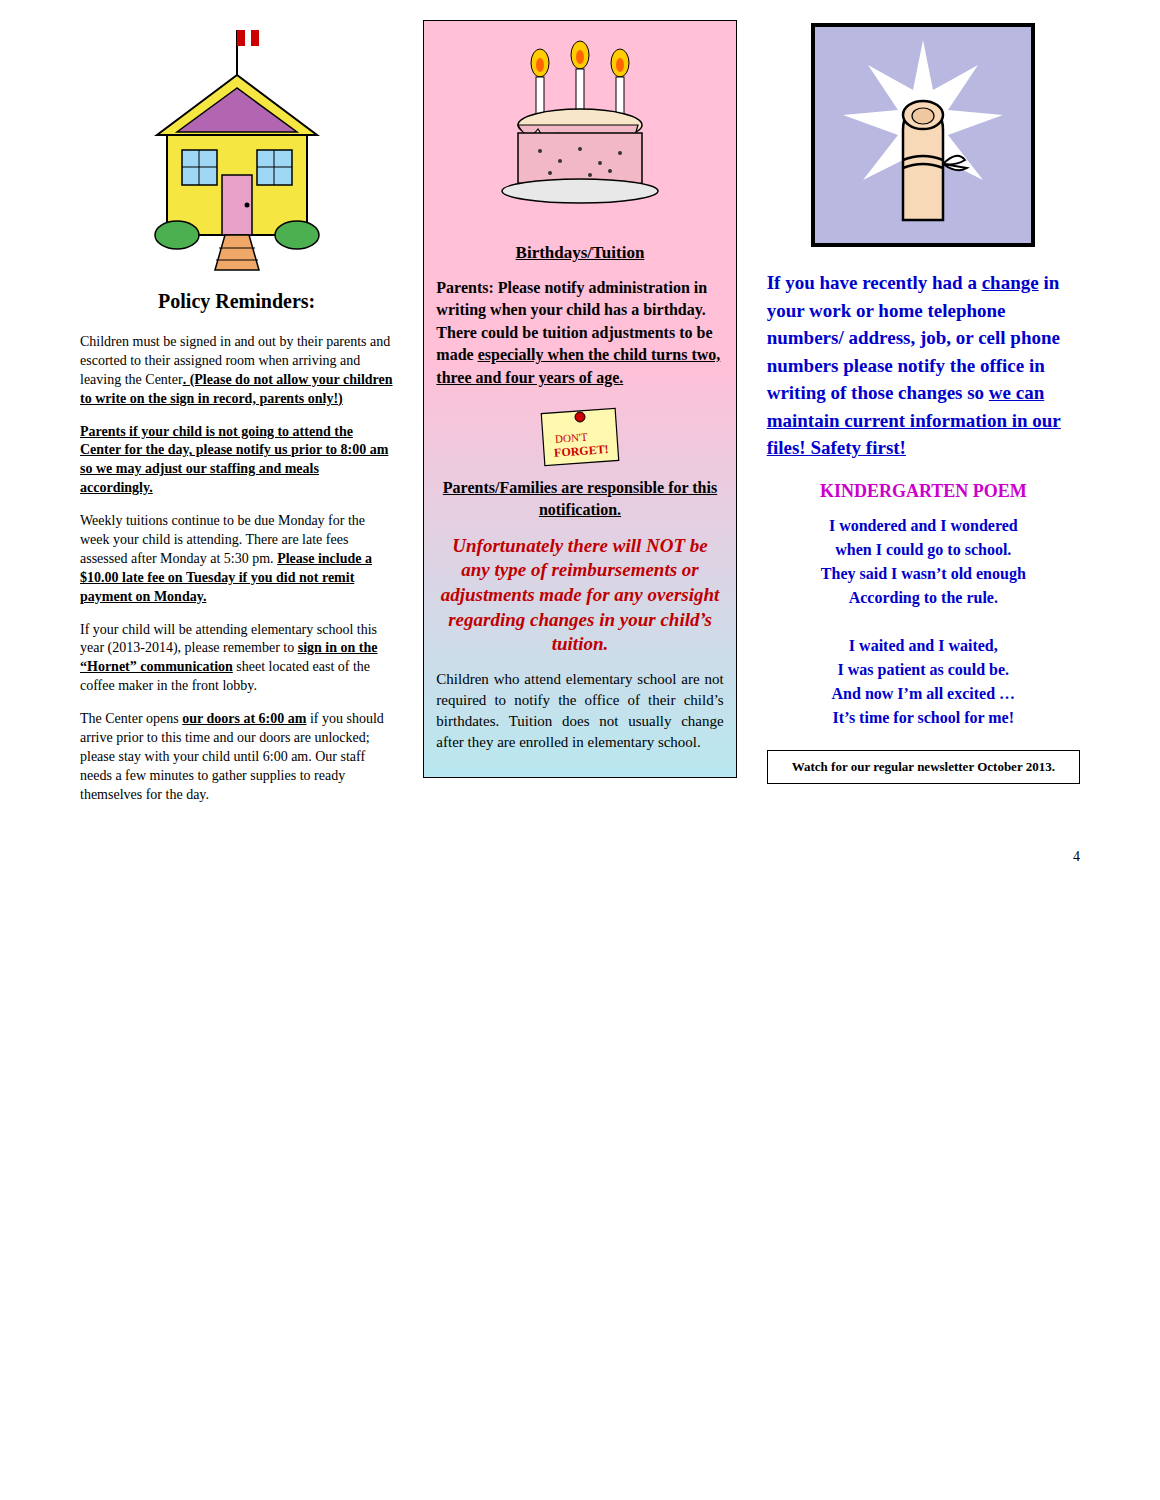Policy Reminders:
Children must be signed in and out by their parents and escorted to their assigned room when arriving and leaving the Center. (Please do not allow your children to write on the sign in record, parents only!)
Parents if your child is not going to attend the Center for the day, please notify us prior to 8:00 am so we may adjust our staffing and meals accordingly.
Weekly tuitions continue to be due Monday for the week your child is attending. There are late fees assessed after Monday at 5:30 pm. Please include a $10.00 late fee on Tuesday if you did not remit payment on Monday.
If your child will be attending elementary school this year (2013-2014), please remember to sign in on the “Hornet” communication sheet located east of the coffee maker in the front lobby.
The Center opens our doors at 6:00 am if you should arrive prior to this time and our doors are unlocked; please stay with your child until 6:00 am. Our staff needs a few minutes to gather supplies to ready themselves for the day.
Birthdays/Tuition
Parents: Please notify administration in writing when your child has a birthday. There could be tuition adjustments to be made especially when the child turns two, three and four years of age.
DON'T FORGET!
Parents/Families are responsible for this notification.
Unfortunately there will NOT be any type of reimbursements or adjustments made for any oversight regarding changes in your child’s tuition.
Children who attend elementary school are not required to notify the office of their child’s birthdates. Tuition does not usually change after they are enrolled in elementary school.
If you have recently had a change in your work or home telephone numbers/ address, job, or cell phone numbers please notify the office in writing of those changes so we can maintain current information in our files! Safety first!
KINDERGARTEN POEM
I wondered and I wondered
when I could go to school.
They said I wasn’t old enough
According to the rule.
I waited and I waited,
I was patient as could be.
And now I’m all excited …
It’s time for school for me!
Watch for our regular newsletter October 2013.
4